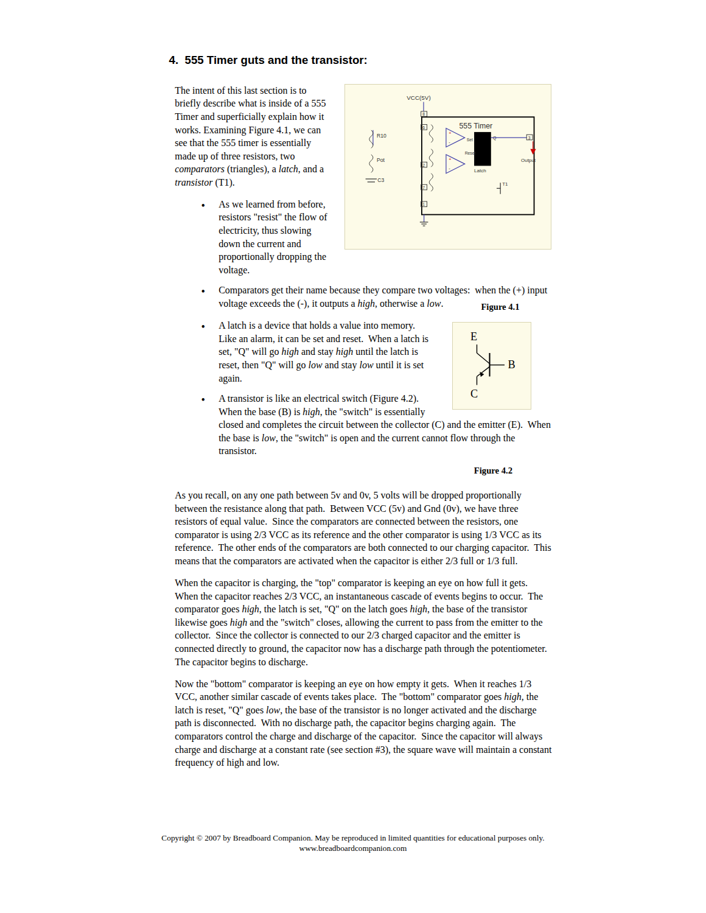4. 555 Timer guts and the transistor:
The intent of this last section is to briefly describe what is inside of a 555 Timer and superficially explain how it works. Examining Figure 4.1, we can see that the 555 timer is essentially made up of three resistors, two comparators (triangles), a latch, and a transistor (T1).
As we learned from before, resistors "resist" the flow of electricity, thus slowing down the current and proportionally dropping the voltage.
Comparators get their name because they compare two voltages: when the (+) input voltage exceeds the (-), it outputs a high, otherwise a low.
Figure 4.1
A latch is a device that holds a value into memory. Like an alarm, it can be set and reset. When a latch is set, "Q" will go high and stay high until the latch is reset, then "Q" will go low and stay low until it is set again.
A transistor is like an electrical switch (Figure 4.2). When the base (B) is high, the "switch" is essentially closed and completes the circuit between the collector (C) and the emitter (E). When the base is low, the "switch" is open and the current cannot flow through the transistor.
Figure 4.2
As you recall, on any one path between 5v and 0v, 5 volts will be dropped proportionally between the resistance along that path. Between VCC (5v) and Gnd (0v), we have three resistors of equal value. Since the comparators are connected between the resistors, one comparator is using 2/3 VCC as its reference and the other comparator is using 1/3 VCC as its reference. The other ends of the comparators are both connected to our charging capacitor. This means that the comparators are activated when the capacitor is either 2/3 full or 1/3 full.
When the capacitor is charging, the "top" comparator is keeping an eye on how full it gets. When the capacitor reaches 2/3 VCC, an instantaneous cascade of events begins to occur. The comparator goes high, the latch is set, "Q" on the latch goes high, the base of the transistor likewise goes high and the "switch" closes, allowing the current to pass from the emitter to the collector. Since the collector is connected to our 2/3 charged capacitor and the emitter is connected directly to ground, the capacitor now has a discharge path through the potentiometer. The capacitor begins to discharge.
Now the "bottom" comparator is keeping an eye on how empty it gets. When it reaches 1/3 VCC, another similar cascade of events takes place. The "bottom" comparator goes high, the latch is reset, "Q" goes low, the base of the transistor is no longer activated and the discharge path is disconnected. With no discharge path, the capacitor begins charging again. The comparators control the charge and discharge of the capacitor. Since the capacitor will always charge and discharge at a constant rate (see section #3), the square wave will maintain a constant frequency of high and low.
Copyright © 2007 by Breadboard Companion. May be reproduced in limited quantities for educational purposes only.
www.breadboardcompanion.com